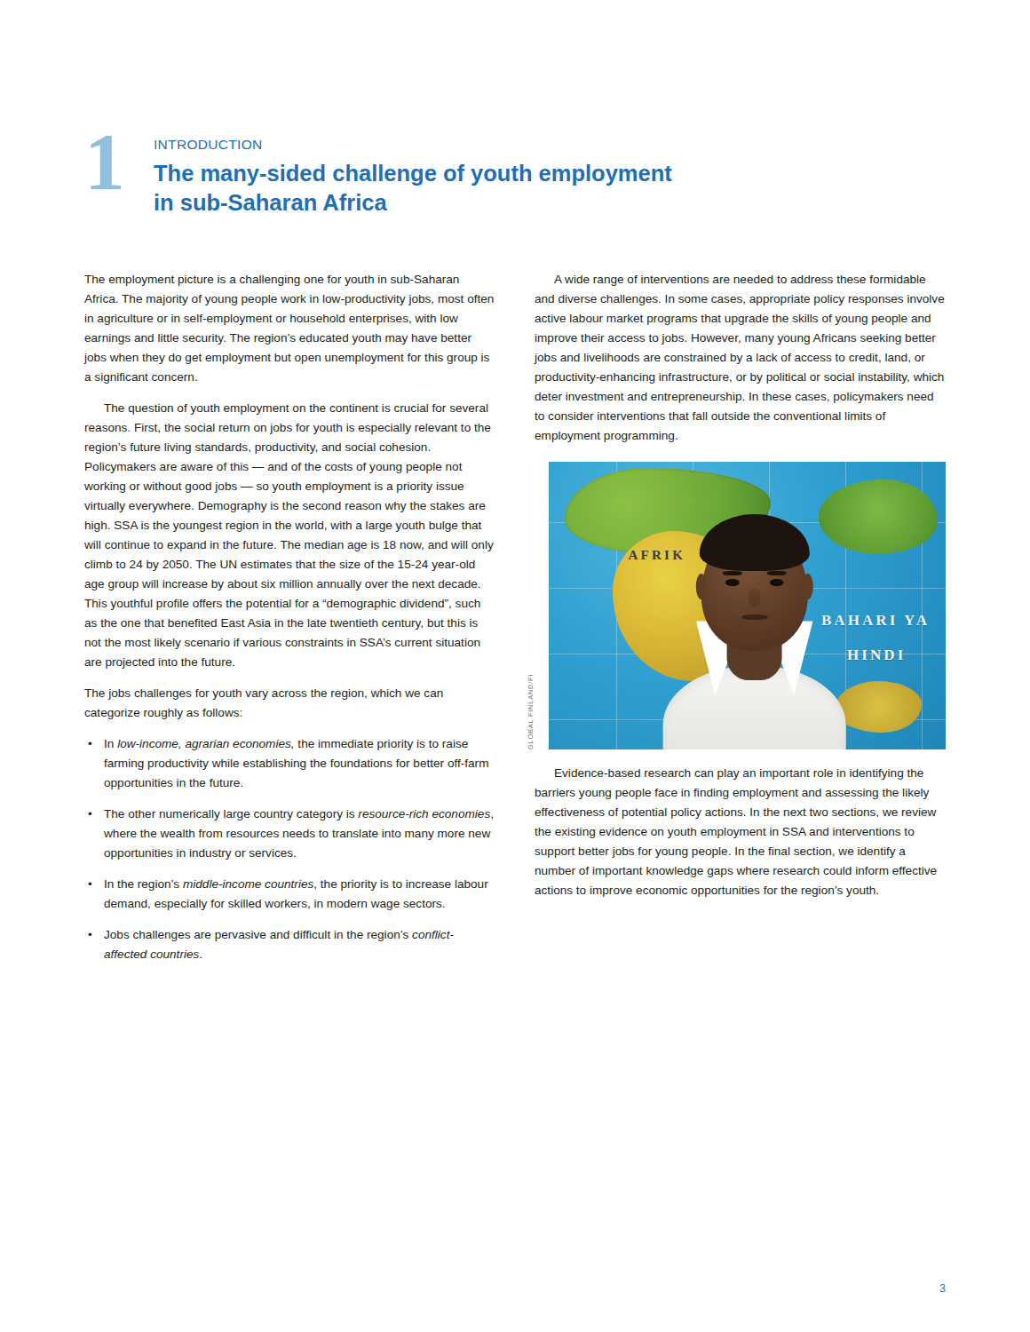1
INTRODUCTION
The many-sided challenge of youth employment
in sub-Saharan Africa
The employment picture is a challenging one for youth in sub-Saharan Africa. The majority of young people work in low-productivity jobs, most often in agriculture or in self-employment or household enterprises, with low earnings and little security. The region’s educated youth may have better jobs when they do get employment but open unemployment for this group is a significant concern.
The question of youth employment on the continent is crucial for several reasons. First, the social return on jobs for youth is especially relevant to the region’s future living standards, productivity, and social cohesion. Policymakers are aware of this — and of the costs of young people not working or without good jobs — so youth employment is a priority issue virtually everywhere. Demography is the second reason why the stakes are high. SSA is the youngest region in the world, with a large youth bulge that will continue to expand in the future. The median age is 18 now, and will only climb to 24 by 2050. The UN estimates that the size of the 15-24 year-old age group will increase by about six million annually over the next decade. This youthful profile offers the potential for a “demographic dividend”, such as the one that benefited East Asia in the late twentieth century, but this is not the most likely scenario if various constraints in SSA’s current situation are projected into the future.
The jobs challenges for youth vary across the region, which we can categorize roughly as follows:
In low-income, agrarian economies, the immediate priority is to raise farming productivity while establishing the foundations for better off-farm opportunities in the future.
The other numerically large country category is resource-rich economies, where the wealth from resources needs to translate into many more new opportunities in industry or services.
In the region’s middle-income countries, the priority is to increase labour demand, especially for skilled workers, in modern wage sectors.
Jobs challenges are pervasive and difficult in the region’s conflict-affected countries.
A wide range of interventions are needed to address these formidable and diverse challenges. In some cases, appropriate policy responses involve active labour market programs that upgrade the skills of young people and improve their access to jobs. However, many young Africans seeking better jobs and livelihoods are constrained by a lack of access to credit, land, or productivity-enhancing infrastructure, or by political or social instability, which deter investment and entrepreneurship. In these cases, policymakers need to consider interventions that fall outside the conventional limits of employment programming.
GLOBAL FINLAND/FI
AFRIK
BAHARI YA
HINDI
Evidence-based research can play an important role in identifying the barriers young people face in finding employment and assessing the likely effectiveness of potential policy actions. In the next two sections, we review the existing evidence on youth employment in SSA and interventions to support better jobs for young people. In the final section, we identify a number of important knowledge gaps where research could inform effective actions to improve economic opportunities for the region’s youth.
3